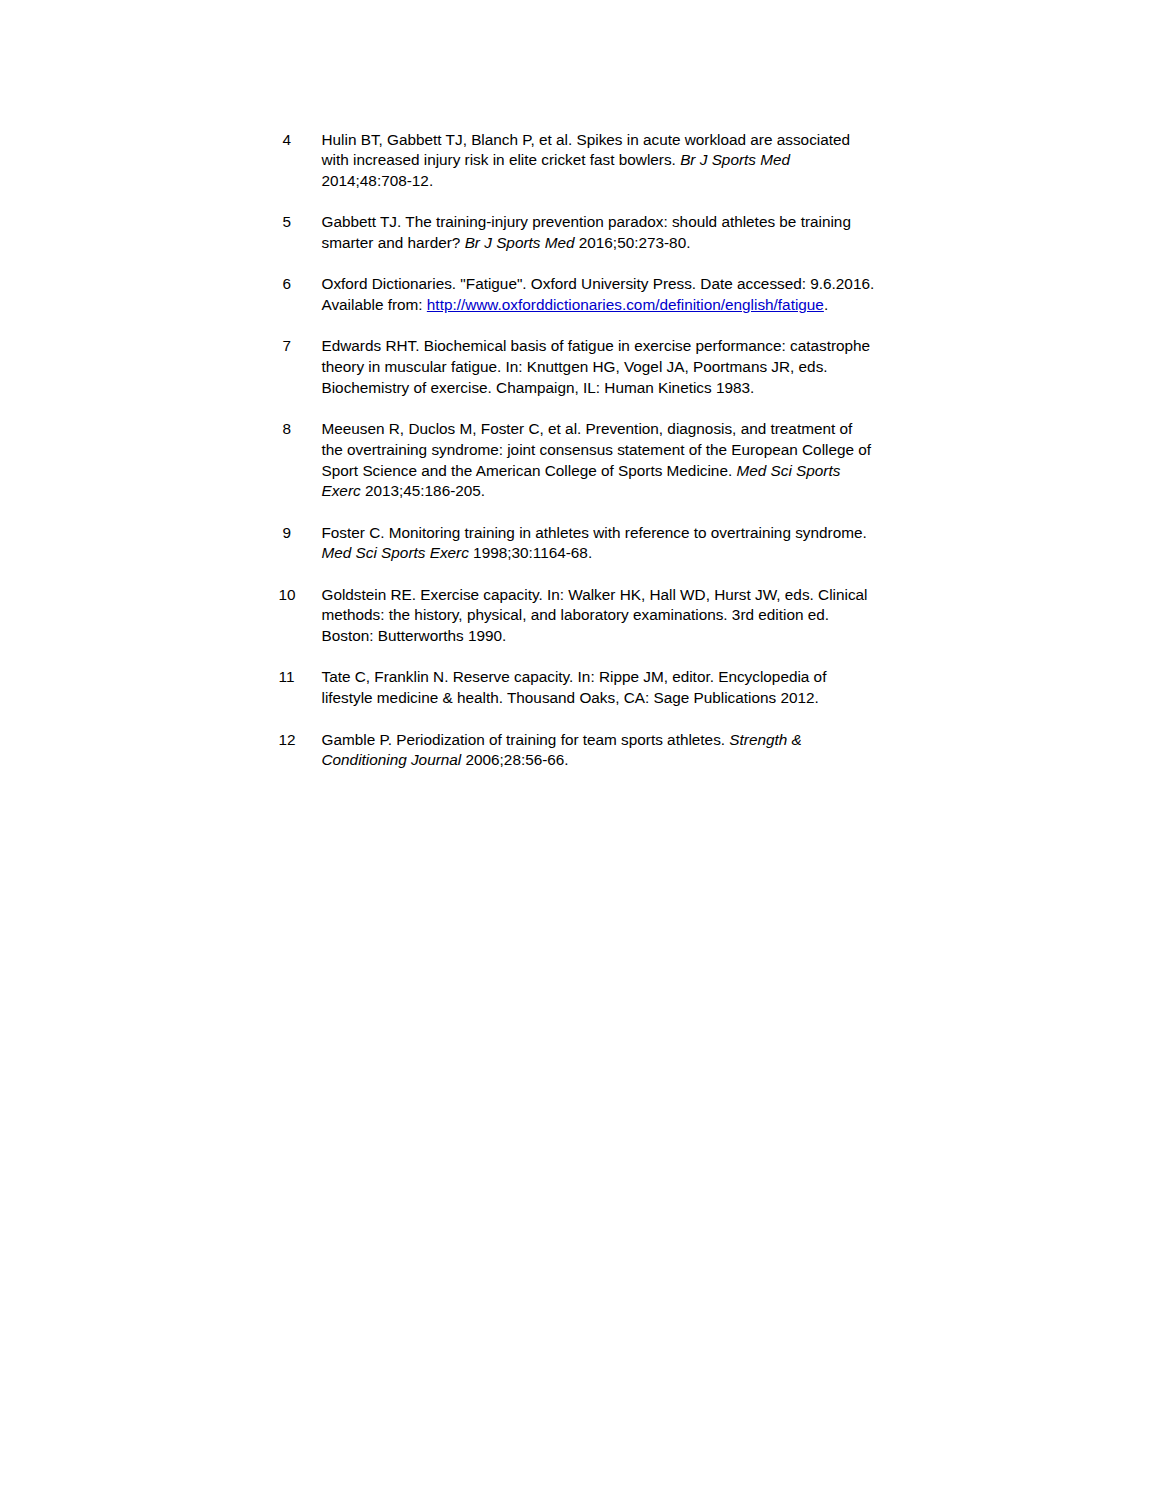Hulin BT, Gabbett TJ, Blanch P, et al. Spikes in acute workload are associated with increased injury risk in elite cricket fast bowlers. Br J Sports Med 2014;48:708-12.
Gabbett TJ. The training-injury prevention paradox: should athletes be training smarter and harder? Br J Sports Med 2016;50:273-80.
Oxford Dictionaries. "Fatigue". Oxford University Press. Date accessed: 9.6.2016. Available from: http://www.oxforddictionaries.com/definition/english/fatigue.
Edwards RHT. Biochemical basis of fatigue in exercise performance: catastrophe theory in muscular fatigue. In: Knuttgen HG, Vogel JA, Poortmans JR, eds. Biochemistry of exercise. Champaign, IL: Human Kinetics 1983.
Meeusen R, Duclos M, Foster C, et al. Prevention, diagnosis, and treatment of the overtraining syndrome: joint consensus statement of the European College of Sport Science and the American College of Sports Medicine. Med Sci Sports Exerc 2013;45:186-205.
Foster C. Monitoring training in athletes with reference to overtraining syndrome. Med Sci Sports Exerc 1998;30:1164-68.
Goldstein RE. Exercise capacity. In: Walker HK, Hall WD, Hurst JW, eds. Clinical methods: the history, physical, and laboratory examinations. 3rd edition ed. Boston: Butterworths 1990.
Tate C, Franklin N. Reserve capacity. In: Rippe JM, editor. Encyclopedia of lifestyle medicine & health. Thousand Oaks, CA: Sage Publications 2012.
Gamble P. Periodization of training for team sports athletes. Strength & Conditioning Journal 2006;28:56-66.